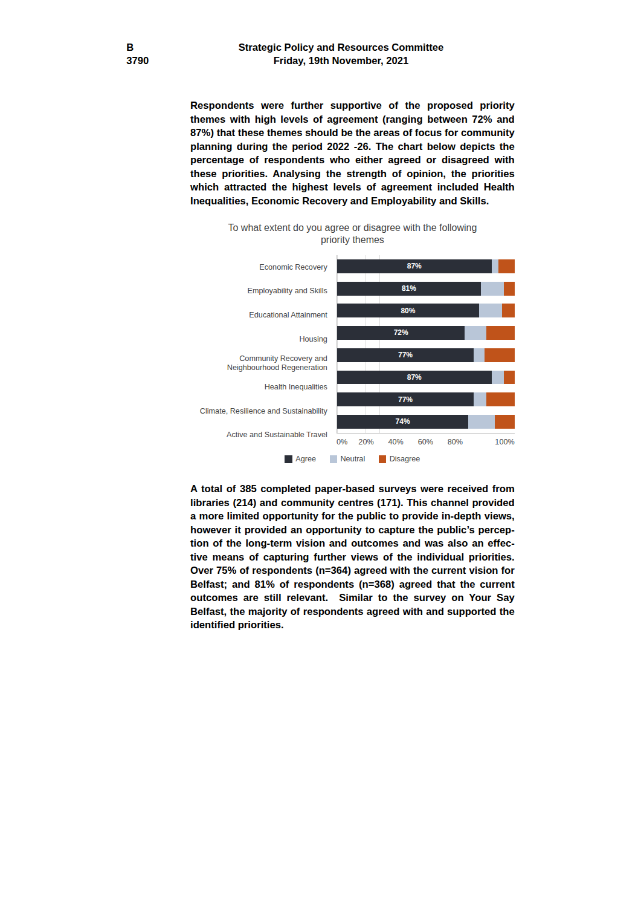B 3790
Strategic Policy and Resources Committee
Friday, 19th November, 2021
Respondents were further supportive of the proposed priority themes with high levels of agreement (ranging between 72% and 87%) that these themes should be the areas of focus for community planning during the period 2022 -26. The chart below depicts the percentage of respondents who either agreed or disagreed with these priorities. Analysing the strength of opinion, the priorities which attracted the highest levels of agreement included Health Inequalities, Economic Recovery and Employability and Skills.
To what extent do you agree or disagree with the following
priority themes
Economic Recovery
Employability and Skills
Educational Attainment
Housing
Community Recovery and
Neighbourhood Regeneration
Health Inequalities
Climate, Resilience and Sustainability
Active and Sustainable Travel
87%
81%
80%
72%
77%
87%
77%
74%
0% 20% 40% 60% 80% 100%
Agree Neutral Disagree
A total of 385 completed paper-based surveys were received from libraries (214) and community centres (171). This channel provided a more limited opportunity for the public to provide in-depth views, however it provided an opportunity to capture the public’s perception of the long-term vision and outcomes and was also an effective means of capturing further views of the individual priorities. Over 75% of respondents (n=364) agreed with the current vision for Belfast; and 81% of respondents (n=368) agreed that the current outcomes are still relevant. Similar to the survey on Your Say Belfast, the majority of respondents agreed with and supported the identified priorities.